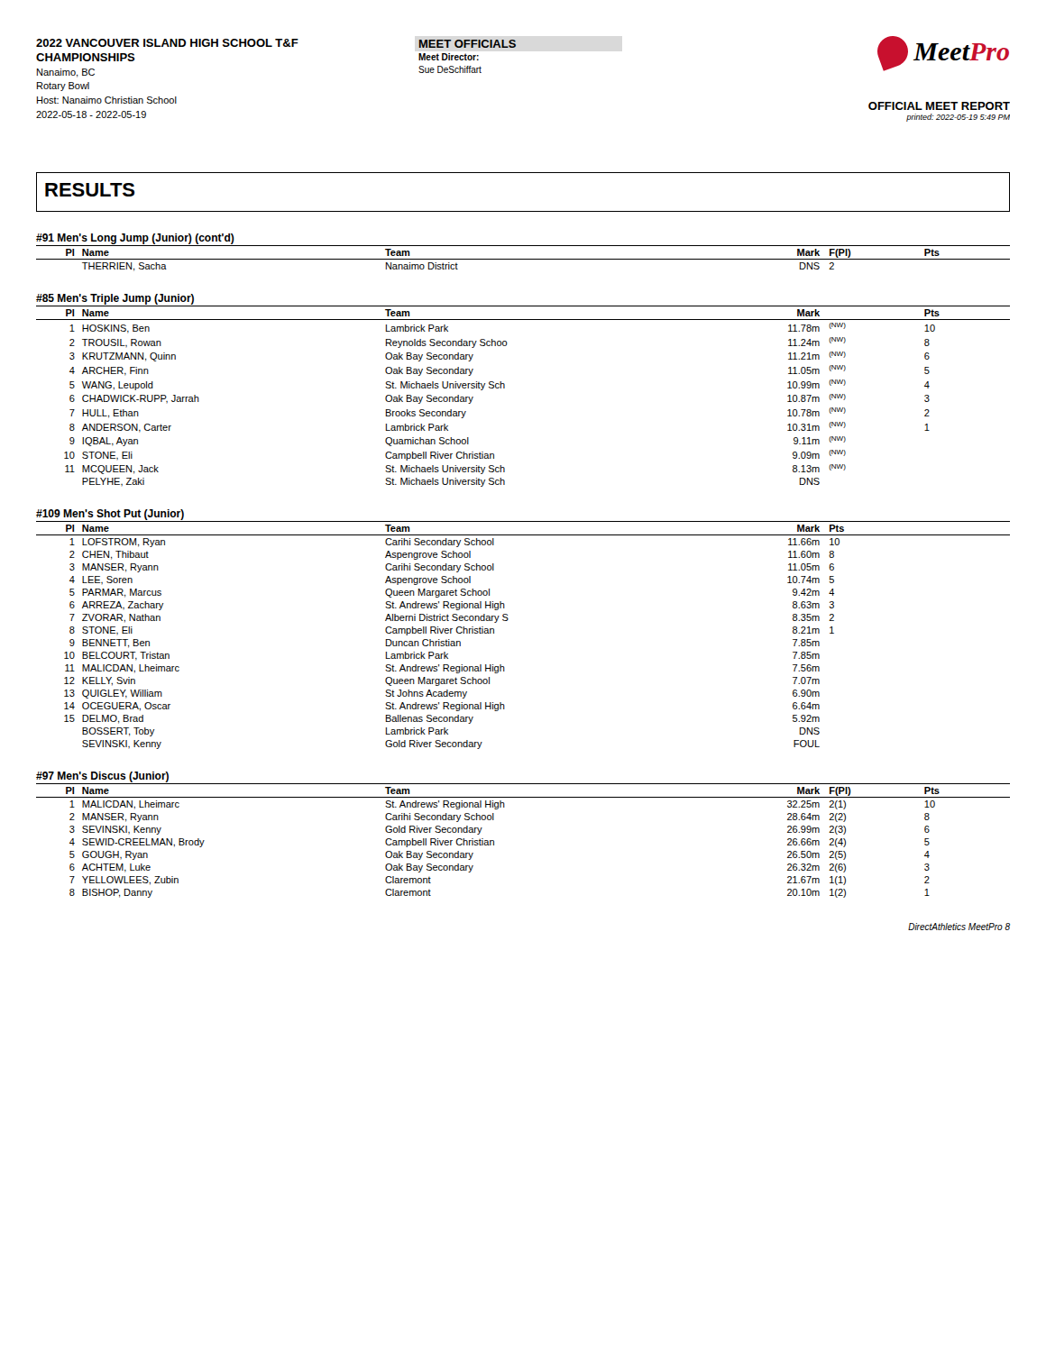2022 VANCOUVER ISLAND HIGH SCHOOL T&F
CHAMPIONSHIPS
Nanaimo, BC
Rotary Bowl
Host: Nanaimo Christian School
2022-05-18 - 2022-05-19
MEET OFFICIALS
Meet Director:
Sue DeSchiffart
MeetPro
OFFICIAL MEET REPORT
printed: 2022-05-19 5:49 PM
RESULTS
#91 Men's Long Jump (Junior) (cont'd)
| Pl | Name | Team | Mark | F(Pl) | Pts |
| --- | --- | --- | --- | --- | --- |
| | THERRIEN, Sacha | Nanaimo District | DNS | 2 | |
#85 Men's Triple Jump (Junior)
| Pl | Name | Team | Mark | | Pts |
| --- | --- | --- | --- | --- | --- |
| 1 | HOSKINS, Ben | Lambrick Park | 11.78m | (NW) | 10 |
| 2 | TROUSIL, Rowan | Reynolds Secondary Schoo | 11.24m | (NW) | 8 |
| 3 | KRUTZMANN, Quinn | Oak Bay Secondary | 11.21m | (NW) | 6 |
| 4 | ARCHER, Finn | Oak Bay Secondary | 11.05m | (NW) | 5 |
| 5 | WANG, Leupold | St. Michaels University Sch | 10.99m | (NW) | 4 |
| 6 | CHADWICK-RUPP, Jarrah | Oak Bay Secondary | 10.87m | (NW) | 3 |
| 7 | HULL, Ethan | Brooks Secondary | 10.78m | (NW) | 2 |
| 8 | ANDERSON, Carter | Lambrick Park | 10.31m | (NW) | 1 |
| 9 | IQBAL, Ayan | Quamichan School | 9.11m | (NW) | |
| 10 | STONE, Eli | Campbell River Christian | 9.09m | (NW) | |
| 11 | MCQUEEN, Jack | St. Michaels University Sch | 8.13m | (NW) | |
| | PELYHE, Zaki | St. Michaels University Sch | DNS | | |
#109 Men's Shot Put (Junior)
| Pl | Name | Team | Mark | Pts | |
| --- | --- | --- | --- | --- | --- |
| 1 | LOFSTROM, Ryan | Carihi Secondary School | 11.66m | 10 | |
| 2 | CHEN, Thibaut | Aspengrove School | 11.60m | 8 | |
| 3 | MANSER, Ryann | Carihi Secondary School | 11.05m | 6 | |
| 4 | LEE, Soren | Aspengrove School | 10.74m | 5 | |
| 5 | PARMAR, Marcus | Queen Margaret School | 9.42m | 4 | |
| 6 | ARREZA, Zachary | St. Andrews' Regional High | 8.63m | 3 | |
| 7 | ZVORAR, Nathan | Alberni District Secondary S | 8.35m | 2 | |
| 8 | STONE, Eli | Campbell River Christian | 8.21m | 1 | |
| 9 | BENNETT, Ben | Duncan Christian | 7.85m | | |
| 10 | BELCOURT, Tristan | Lambrick Park | 7.85m | | |
| 11 | MALICDAN, Lheimarc | St. Andrews' Regional High | 7.56m | | |
| 12 | KELLY, Svin | Queen Margaret School | 7.07m | | |
| 13 | QUIGLEY, William | St Johns Academy | 6.90m | | |
| 14 | OCEGUERA, Oscar | St. Andrews' Regional High | 6.64m | | |
| 15 | DELMO, Brad | Ballenas Secondary | 5.92m | | |
| | BOSSERT, Toby | Lambrick Park | DNS | | |
| | SEVINSKI, Kenny | Gold River Secondary | FOUL | | |
#97 Men's Discus (Junior)
| Pl | Name | Team | Mark | F(Pl) | Pts |
| --- | --- | --- | --- | --- | --- |
| 1 | MALICDAN, Lheimarc | St. Andrews' Regional High | 32.25m | 2(1) | 10 |
| 2 | MANSER, Ryann | Carihi Secondary School | 28.64m | 2(2) | 8 |
| 3 | SEVINSKI, Kenny | Gold River Secondary | 26.99m | 2(3) | 6 |
| 4 | SEWID-CREELMAN, Brody | Campbell River Christian | 26.66m | 2(4) | 5 |
| 5 | GOUGH, Ryan | Oak Bay Secondary | 26.50m | 2(5) | 4 |
| 6 | ACHTEM, Luke | Oak Bay Secondary | 26.32m | 2(6) | 3 |
| 7 | YELLOWLEES, Zubin | Claremont | 21.67m | 1(1) | 2 |
| 8 | BISHOP, Danny | Claremont | 20.10m | 1(2) | 1 |
DirectAthletics MeetPro 8